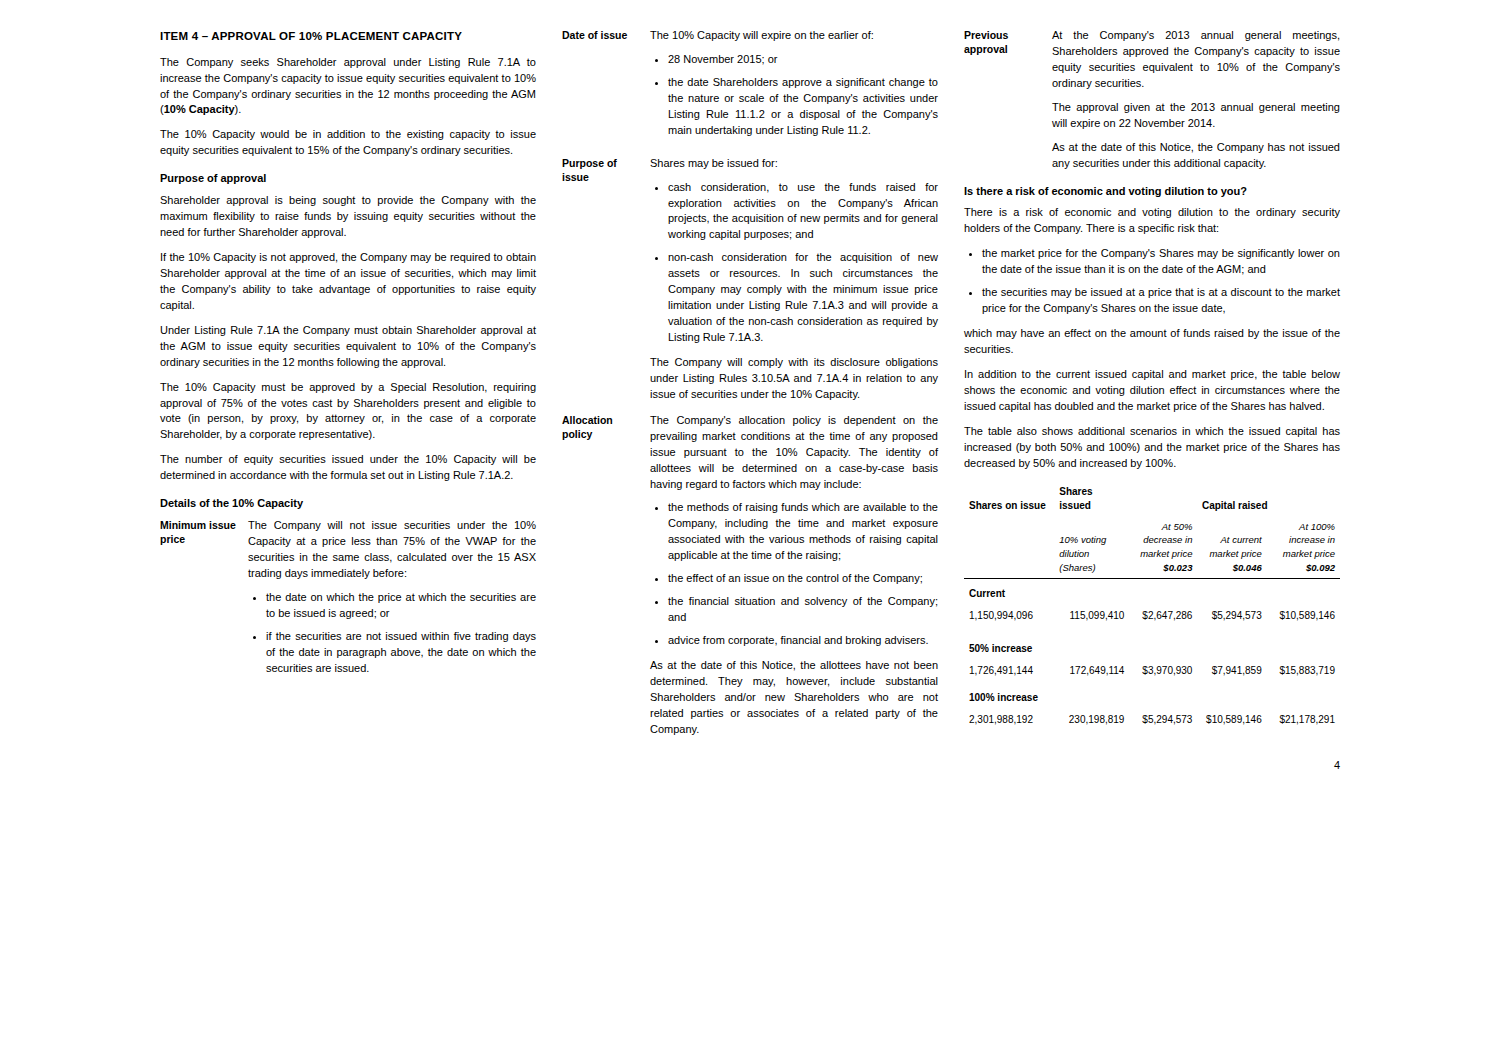Item 4 – Approval of 10% Placement Capacity
The Company seeks Shareholder approval under Listing Rule 7.1A to increase the Company's capacity to issue equity securities equivalent to 10% of the Company's ordinary securities in the 12 months proceeding the AGM (10% Capacity).
The 10% Capacity would be in addition to the existing capacity to issue equity securities equivalent to 15% of the Company's ordinary securities.
Purpose of approval
Shareholder approval is being sought to provide the Company with the maximum flexibility to raise funds by issuing equity securities without the need for further Shareholder approval.
If the 10% Capacity is not approved, the Company may be required to obtain Shareholder approval at the time of an issue of securities, which may limit the Company's ability to take advantage of opportunities to raise equity capital.
Under Listing Rule 7.1A the Company must obtain Shareholder approval at the AGM to issue equity securities equivalent to 10% of the Company's ordinary securities in the 12 months following the approval.
The 10% Capacity must be approved by a Special Resolution, requiring approval of 75% of the votes cast by Shareholders present and eligible to vote (in person, by proxy, by attorney or, in the case of a corporate Shareholder, by a corporate representative).
The number of equity securities issued under the 10% Capacity will be determined in accordance with the formula set out in Listing Rule 7.1A.2.
Details of the 10% Capacity
Minimum issue price
The Company will not issue securities under the 10% Capacity at a price less than 75% of the VWAP for the securities in the same class, calculated over the 15 ASX trading days immediately before:
the date on which the price at which the securities are to be issued is agreed; or
if the securities are not issued within five trading days of the date in paragraph above, the date on which the securities are issued.
Date of issue
The 10% Capacity will expire on the earlier of:
28 November 2015; or
the date Shareholders approve a significant change to the nature or scale of the Company's activities under Listing Rule 11.1.2 or a disposal of the Company's main undertaking under Listing Rule 11.2.
Purpose of issue
Shares may be issued for:
cash consideration, to use the funds raised for exploration activities on the Company's African projects, the acquisition of new permits and for general working capital purposes; and
non-cash consideration for the acquisition of new assets or resources. In such circumstances the Company may comply with the minimum issue price limitation under Listing Rule 7.1A.3 and will provide a valuation of the non-cash consideration as required by Listing Rule 7.1A.3.
The Company will comply with its disclosure obligations under Listing Rules 3.10.5A and 7.1A.4 in relation to any issue of securities under the 10% Capacity.
Allocation policy
The Company's allocation policy is dependent on the prevailing market conditions at the time of any proposed issue pursuant to the 10% Capacity. The identity of allottees will be determined on a case-by-case basis having regard to factors which may include:
the methods of raising funds which are available to the Company, including the time and market exposure associated with the various methods of raising capital applicable at the time of the raising;
the effect of an issue on the control of the Company;
the financial situation and solvency of the Company; and
advice from corporate, financial and broking advisers.
As at the date of this Notice, the allottees have not been determined. They may, however, include substantial Shareholders and/or new Shareholders who are not related parties or associates of a related party of the Company.
Previous approval
At the Company's 2013 annual general meetings, Shareholders approved the Company's capacity to issue equity securities equivalent to 10% of the Company's ordinary securities.
The approval given at the 2013 annual general meeting will expire on 22 November 2014.
As at the date of this Notice, the Company has not issued any securities under this additional capacity.
Is there a risk of economic and voting dilution to you?
There is a risk of economic and voting dilution to the ordinary security holders of the Company. There is a specific risk that:
the market price for the Company's Shares may be significantly lower on the date of the issue than it is on the date of the AGM; and
the securities may be issued at a price that is at a discount to the market price for the Company's Shares on the issue date,
which may have an effect on the amount of funds raised by the issue of the securities.
In addition to the current issued capital and market price, the table below shows the economic and voting dilution effect in circumstances where the issued capital has doubled and the market price of the Shares has halved.
The table also shows additional scenarios in which the issued capital has increased (by both 50% and 100%) and the market price of the Shares has decreased by 50% and increased by 100%.
| Shares on issue | Shares issued | Capital raised |
| --- | --- | --- |
| | 10% voting dilution (Shares) | At 50% decrease in market price $0.023 | At current market price $0.046 | At 100% increase in market price $0.092 |
| Current | | | | |
| 1,150,994,096 | 115,099,410 | $2,647,286 | $5,294,573 | $10,589,146 |
| 50% increase | | | | |
| 1,726,491,144 | 172,649,114 | $3,970,930 | $7,941,859 | $15,883,719 |
| 100% increase | | | | |
| 2,301,988,192 | 230,198,819 | $5,294,573 | $10,589,146 | $21,178,291 |
4